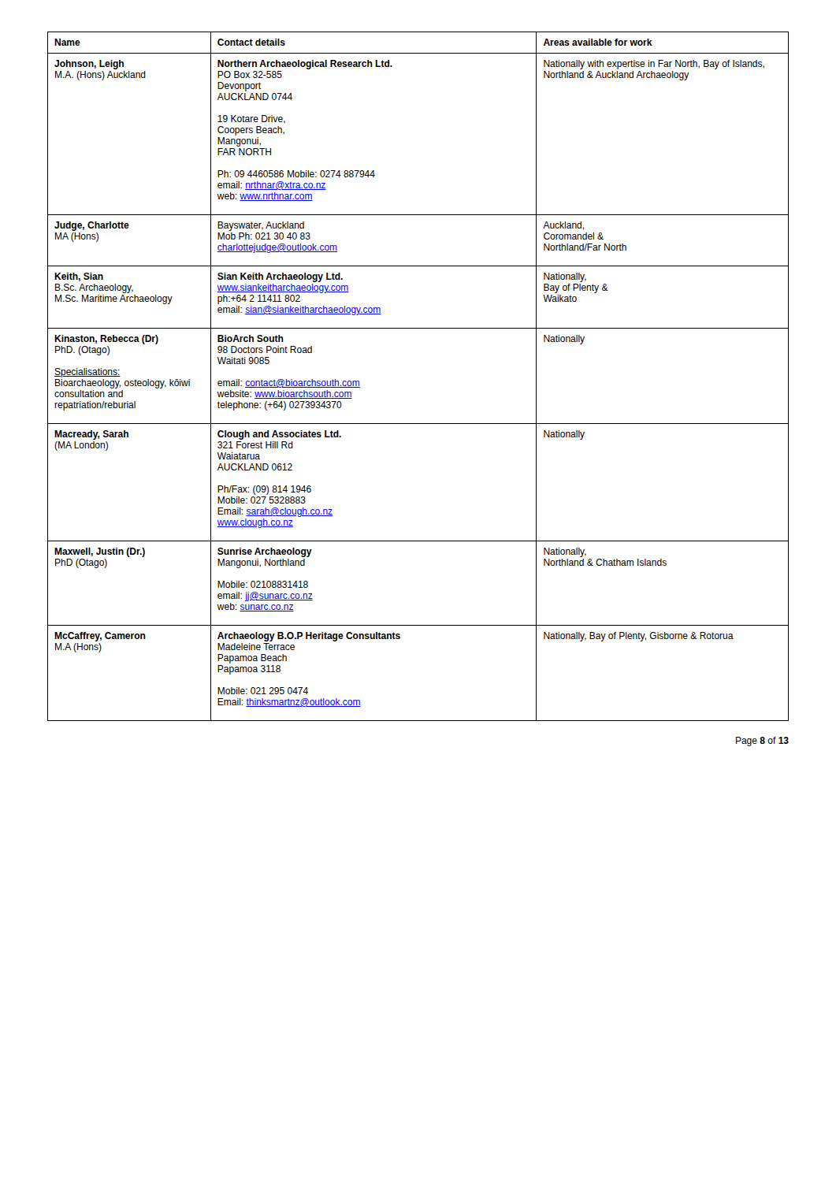| Name | Contact details | Areas available for work |
| --- | --- | --- |
| Johnson, Leigh M.A. (Hons) Auckland | Northern Archaeological Research Ltd. PO Box 32-585 Devonport AUCKLAND 0744 19 Kotare Drive, Coopers Beach, Mangonui, FAR NORTH Ph: 09 4460586 Mobile: 0274 887944 email: nrthnar@xtra.co.nz web: www.nrthnar.com | Nationally with expertise in Far North, Bay of Islands, Northland & Auckland Archaeology |
| Judge, Charlotte MA (Hons) | Bayswater, Auckland Mob Ph: 021 30 40 83 charlottejudge@outlook.com | Auckland, Coromandel & Northland/Far North |
| Keith, Sian B.Sc. Archaeology, M.Sc. Maritime Archaeology | Sian Keith Archaeology Ltd. www.siankeitharchaeology.com ph:+64 2 11411 802 email: sian@siankeitharchaeology.com | Nationally, Bay of Plenty & Waikato |
| Kinaston, Rebecca (Dr) PhD. (Otago) Specialisations: Bioarchaeology, osteology, kōiwi consultation and repatriation/reburial | BioArch South 98 Doctors Point Road Waitati 9085 email: contact@bioarchsouth.com website: www.bioarchsouth.com telephone: (+64) 0273934370 | Nationally |
| Macready, Sarah (MA London) | Clough and Associates Ltd. 321 Forest Hill Rd Waiatarua AUCKLAND 0612 Ph/Fax: (09) 814 1946 Mobile: 027 5328883 Email: sarah@clough.co.nz www.clough.co.nz | Nationally |
| Maxwell, Justin (Dr.) PhD (Otago) | Sunrise Archaeology Mangonui, Northland Mobile: 02108831418 email: jj@sunarc.co.nz web: sunarc.co.nz | Nationally, Northland & Chatham Islands |
| McCaffrey, Cameron M.A (Hons) | Archaeology B.O.P Heritage Consultants Madeleine Terrace Papamoa Beach Papamoa 3118 Mobile: 021 295 0474 Email: thinksmartnz@outlook.com | Nationally, Bay of Plenty, Gisborne & Rotorua |
Page 8 of 13